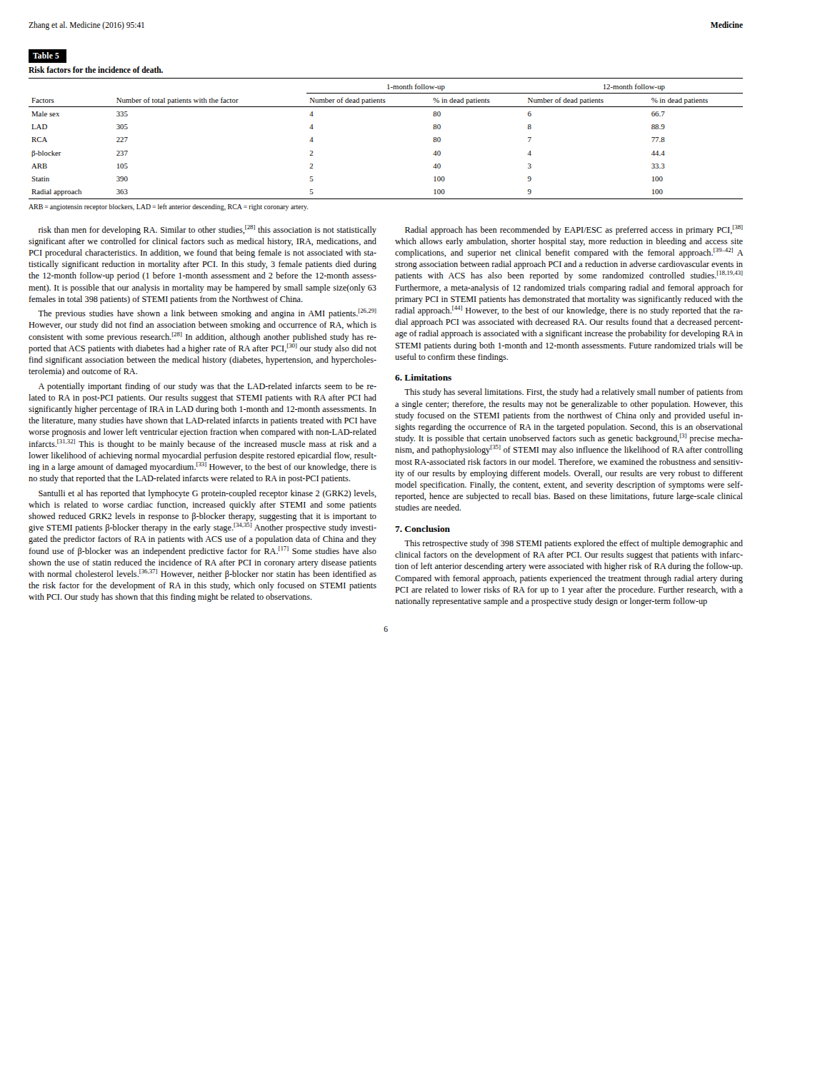Zhang et al. Medicine (2016) 95:41
Medicine
Table 5
Risk factors for the incidence of death.
| | | 1-month follow-up | 12-month follow-up |
| --- | --- | --- | --- |
| Factors | Number of total patients with the factor | Number of dead patients | % in dead patients | Number of dead patients | % in dead patients |
| Male sex | 335 | 4 | 80 | 6 | 66.7 |
| LAD | 305 | 4 | 80 | 8 | 88.9 |
| RCA | 227 | 4 | 80 | 7 | 77.8 |
| β-blocker | 237 | 2 | 40 | 4 | 44.4 |
| ARB | 105 | 2 | 40 | 3 | 33.3 |
| Statin | 390 | 5 | 100 | 9 | 100 |
| Radial approach | 363 | 5 | 100 | 9 | 100 |
ARB = angiotensin receptor blockers, LAD = left anterior descending, RCA = right coronary artery.
risk than men for developing RA. Similar to other studies,[28] this association is not statistically significant after we controlled for clinical factors such as medical history, IRA, medications, and PCI procedural characteristics. In addition, we found that being female is not associated with statistically significant reduction in mortality after PCI. In this study, 3 female patients died during the 12-month follow-up period (1 before 1-month assessment and 2 before the 12-month assessment). It is possible that our analysis in mortality may be hampered by small sample size(only 63 females in total 398 patients) of STEMI patients from the Northwest of China.
The previous studies have shown a link between smoking and angina in AMI patients.[26,29] However, our study did not find an association between smoking and occurrence of RA, which is consistent with some previous research.[28] In addition, although another published study has reported that ACS patients with diabetes had a higher rate of RA after PCI,[30] our study also did not find significant association between the medical history (diabetes, hypertension, and hypercholesterolemia) and outcome of RA.
A potentially important finding of our study was that the LAD-related infarcts seem to be related to RA in post-PCI patients. Our results suggest that STEMI patients with RA after PCI had significantly higher percentage of IRA in LAD during both 1-month and 12-month assessments. In the literature, many studies have shown that LAD-related infarcts in patients treated with PCI have worse prognosis and lower left ventricular ejection fraction when compared with non-LAD-related infarcts.[31,32] This is thought to be mainly because of the increased muscle mass at risk and a lower likelihood of achieving normal myocardial perfusion despite restored epicardial flow, resulting in a large amount of damaged myocardium.[33] However, to the best of our knowledge, there is no study that reported that the LAD-related infarcts were related to RA in post-PCI patients.
Santulli et al has reported that lymphocyte G protein-coupled receptor kinase 2 (GRK2) levels, which is related to worse cardiac function, increased quickly after STEMI and some patients showed reduced GRK2 levels in response to β-blocker therapy, suggesting that it is important to give STEMI patients β-blocker therapy in the early stage.[34,35] Another prospective study investigated the predictor factors of RA in patients with ACS use of a population data of China and they found use of β-blocker was an independent predictive factor for RA.[17] Some studies have also shown the use of statin reduced the incidence of RA after PCI in coronary artery disease patients with normal cholesterol levels.[36,37] However, neither β-blocker nor statin has been identified as the risk factor for the development of RA in this study, which only focused on STEMI patients with PCI. Our study has shown that this finding might be related to observations.
Radial approach has been recommended by EAPI/ESC as preferred access in primary PCI,[38] which allows early ambulation, shorter hospital stay, more reduction in bleeding and access site complications, and superior net clinical benefit compared with the femoral approach.[39–42] A strong association between radial approach PCI and a reduction in adverse cardiovascular events in patients with ACS has also been reported by some randomized controlled studies.[18,19,43] Furthermore, a meta-analysis of 12 randomized trials comparing radial and femoral approach for primary PCI in STEMI patients has demonstrated that mortality was significantly reduced with the radial approach.[44] However, to the best of our knowledge, there is no study reported that the radial approach PCI was associated with decreased RA. Our results found that a decreased percentage of radial approach is associated with a significant increase the probability for developing RA in STEMI patients during both 1-month and 12-month assessments. Future randomized trials will be useful to confirm these findings.
6. Limitations
This study has several limitations. First, the study had a relatively small number of patients from a single center; therefore, the results may not be generalizable to other population. However, this study focused on the STEMI patients from the northwest of China only and provided useful insights regarding the occurrence of RA in the targeted population. Second, this is an observational study. It is possible that certain unobserved factors such as genetic background,[3] precise mechanism, and pathophysiology[35] of STEMI may also influence the likelihood of RA after controlling most RA-associated risk factors in our model. Therefore, we examined the robustness and sensitivity of our results by employing different models. Overall, our results are very robust to different model specification. Finally, the content, extent, and severity description of symptoms were self-reported, hence are subjected to recall bias. Based on these limitations, future large-scale clinical studies are needed.
7. Conclusion
This retrospective study of 398 STEMI patients explored the effect of multiple demographic and clinical factors on the development of RA after PCI. Our results suggest that patients with infarction of left anterior descending artery were associated with higher risk of RA during the follow-up. Compared with femoral approach, patients experienced the treatment through radial artery during PCI are related to lower risks of RA for up to 1 year after the procedure. Further research, with a nationally representative sample and a prospective study design or longer-term follow-up
6